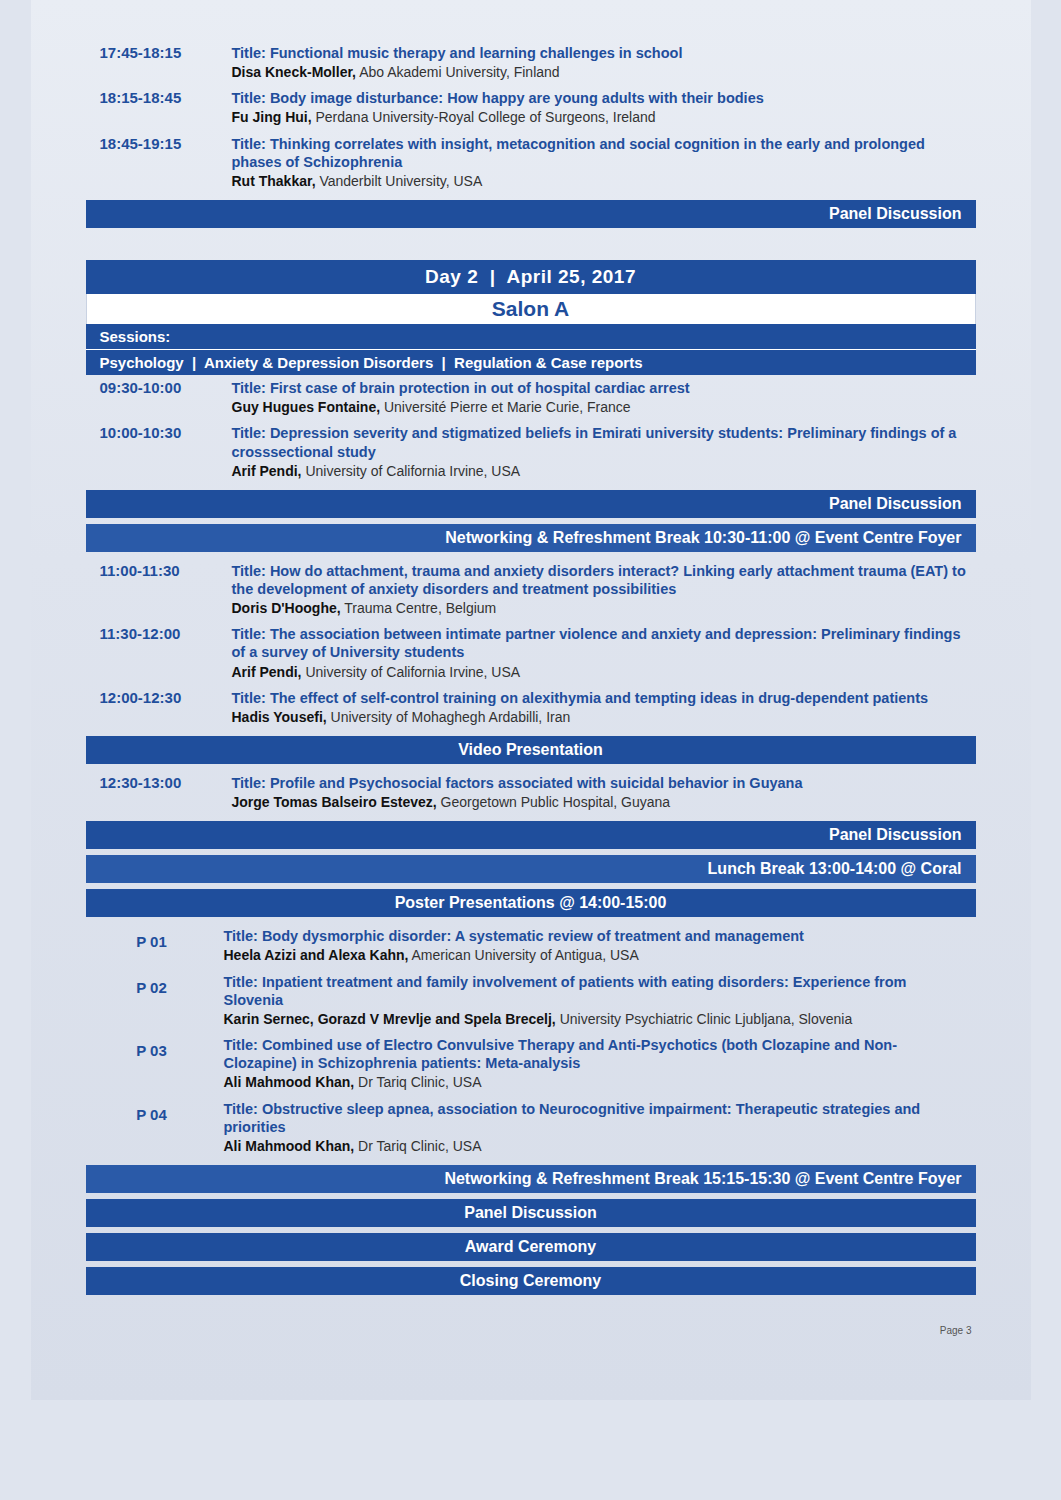| 17:45-18:15 | Title: Functional music therapy and learning challenges in school Disa Kneck-Moller, Abo Akademi University, Finland |
| 18:15-18:45 | Title: Body image disturbance: How happy are young adults with their bodies Fu Jing Hui, Perdana University-Royal College of Surgeons, Ireland |
| 18:45-19:15 | Title: Thinking correlates with insight, metacognition and social cognition in the early and prolonged phases of Schizophrenia Rut Thakkar, Vanderbilt University, USA |
Panel Discussion
Day 2 | April 25, 2017
Salon A
Sessions:
Psychology | Anxiety & Depression Disorders | Regulation & Case reports
| 09:30-10:00 | Title: First case of brain protection in out of hospital cardiac arrest Guy Hugues Fontaine, Université Pierre et Marie Curie, France |
| 10:00-10:30 | Title: Depression severity and stigmatized beliefs in Emirati university students: Preliminary findings of a crosssectional study Arif Pendi, University of California Irvine, USA |
Panel Discussion
Networking & Refreshment Break 10:30-11:00 @ Event Centre Foyer
| 11:00-11:30 | Title: How do attachment, trauma and anxiety disorders interact? Linking early attachment trauma (EAT) to the development of anxiety disorders and treatment possibilities Doris D'Hooghe, Trauma Centre, Belgium |
| 11:30-12:00 | Title: The association between intimate partner violence and anxiety and depression: Preliminary findings of a survey of University students Arif Pendi, University of California Irvine, USA |
| 12:00-12:30 | Title: The effect of self-control training on alexithymia and tempting ideas in drug-dependent patients Hadis Yousefi, University of Mohaghegh Ardabilli, Iran |
Video Presentation
| 12:30-13:00 | Title: Profile and Psychosocial factors associated with suicidal behavior in Guyana Jorge Tomas Balseiro Estevez, Georgetown Public Hospital, Guyana |
Panel Discussion
Lunch Break 13:00-14:00 @ Coral
Poster Presentations @ 14:00-15:00
| P 01 | Title: Body dysmorphic disorder: A systematic review of treatment and management Heela Azizi and Alexa Kahn, American University of Antigua, USA |
| P 02 | Title: Inpatient treatment and family involvement of patients with eating disorders: Experience from Slovenia Karin Sernec, Gorazd V Mrevlje and Spela Brecelj, University Psychiatric Clinic Ljubljana, Slovenia |
| P 03 | Title: Combined use of Electro Convulsive Therapy and Anti-Psychotics (both Clozapine and Non-Clozapine) in Schizophrenia patients: Meta-analysis Ali Mahmood Khan, Dr Tariq Clinic, USA |
| P 04 | Title: Obstructive sleep apnea, association to Neurocognitive impairment: Therapeutic strategies and priorities Ali Mahmood Khan, Dr Tariq Clinic, USA |
Networking & Refreshment Break 15:15-15:30 @ Event Centre Foyer
Panel Discussion
Award Ceremony
Closing Ceremony
Page 3